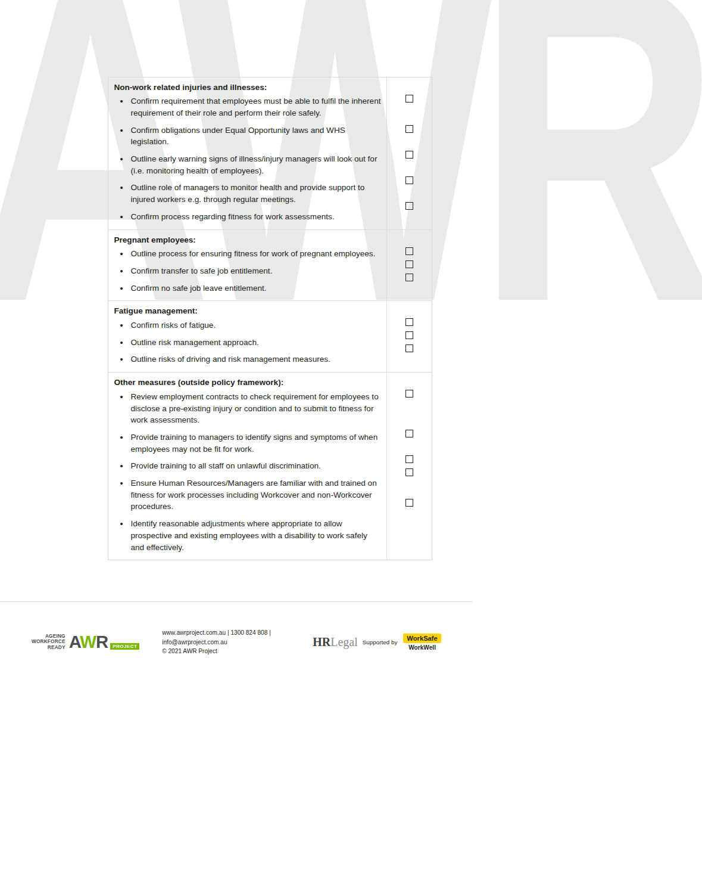AWR
| Non-work related injuries and illnesses: Confirm requirement that employees must be able to fulfil the inherent requirement of their role and perform their role safely. Confirm obligations under Equal Opportunity laws and WHS legislation. Outline early warning signs of illness/injury managers will look out for (i.e. monitoring health of employees). Outline role of managers to monitor health and provide support to injured workers e.g. through regular meetings. Confirm process regarding fitness for work assessments. | |
| Pregnant employees: Outline process for ensuring fitness for work of pregnant employees. Confirm transfer to safe job entitlement. Confirm no safe job leave entitlement. | |
| Fatigue management: Confirm risks of fatigue. Outline risk management approach. Outline risks of driving and risk management measures. | |
| Other measures (outside policy framework): Review employment contracts to check requirement for employees to disclose a pre-existing injury or condition and to submit to fitness for work assessments. Provide training to managers to identify signs and symptoms of when employees may not be fit for work. Provide training to all staff on unlawful discrimination. Ensure Human Resources/Managers are familiar with and trained on fitness for work processes including Workcover and non-Workcover procedures. Identify reasonable adjustments where appropriate to allow prospective and existing employees with a disability to work safely and effectively. | |
AGEING
WORKFORCE
READY
AWR PROJECT
www.awrproject.com.au | 1300 824 808 | info@awrproject.com.au
© 2021 AWR Project
HR Legal
Supported by
Work Safe
WorkWell